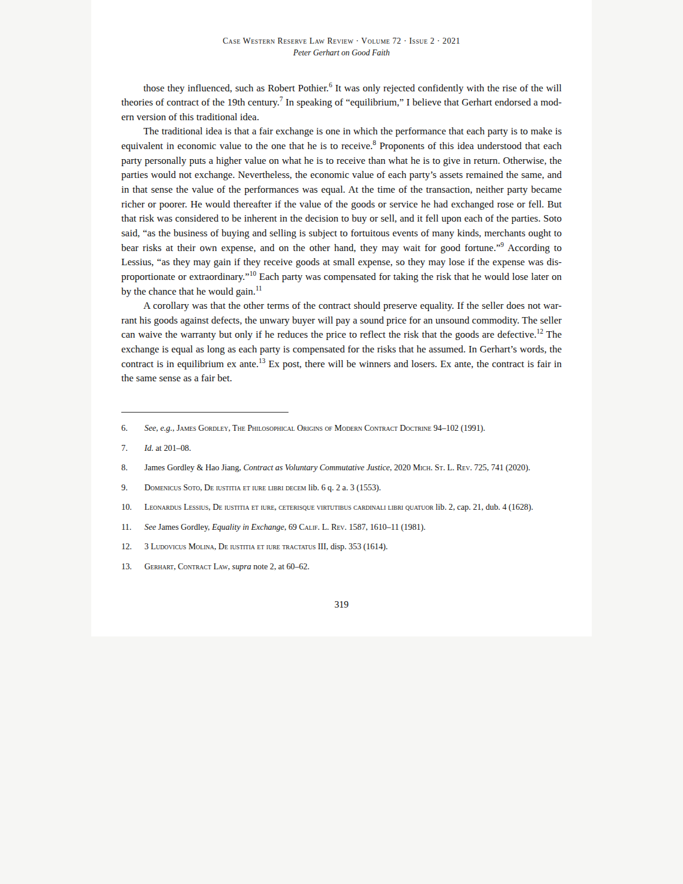Case Western Reserve Law Review · Volume 72 · Issue 2 · 2021
Peter Gerhart on Good Faith
those they influenced, such as Robert Pothier.6 It was only rejected confidently with the rise of the will theories of contract of the 19th century.7 In speaking of “equilibrium,” I believe that Gerhart endorsed a modern version of this traditional idea.
The traditional idea is that a fair exchange is one in which the performance that each party is to make is equivalent in economic value to the one that he is to receive.8 Proponents of this idea understood that each party personally puts a higher value on what he is to receive than what he is to give in return. Otherwise, the parties would not exchange. Nevertheless, the economic value of each party’s assets remained the same, and in that sense the value of the performances was equal. At the time of the transaction, neither party became richer or poorer. He would thereafter if the value of the goods or service he had exchanged rose or fell. But that risk was considered to be inherent in the decision to buy or sell, and it fell upon each of the parties. Soto said, “as the business of buying and selling is subject to fortuitous events of many kinds, merchants ought to bear risks at their own expense, and on the other hand, they may wait for good fortune.”9 According to Lessius, “as they may gain if they receive goods at small expense, so they may lose if the expense was disproportionate or extraordinary.”10 Each party was compensated for taking the risk that he would lose later on by the chance that he would gain.11
A corollary was that the other terms of the contract should preserve equality. If the seller does not warrant his goods against defects, the unwary buyer will pay a sound price for an unsound commodity. The seller can waive the warranty but only if he reduces the price to reflect the risk that the goods are defective.12 The exchange is equal as long as each party is compensated for the risks that he assumed. In Gerhart’s words, the contract is in equilibrium ex ante.13 Ex post, there will be winners and losers. Ex ante, the contract is fair in the same sense as a fair bet.
6. See, e.g., James Gordley, The Philosophical Origins of Modern Contract Doctrine 94–102 (1991).
7. Id. at 201–08.
8. James Gordley & Hao Jiang, Contract as Voluntary Commutative Justice, 2020 Mich. St. L. Rev. 725, 741 (2020).
9. Domenicus Soto, De iustitia et iure libri decem lib. 6 q. 2 a. 3 (1553).
10. Leonardus Lessius, De iustitia et iure, ceterisque virtutibus cardinali libri quatuor lib. 2, cap. 21, dub. 4 (1628).
11. See James Gordley, Equality in Exchange, 69 Calif. L. Rev. 1587, 1610–11 (1981).
12. 3 Ludovicus Molina, De iustitia et iure tractatus III, disp. 353 (1614).
13. Gerhart, Contract Law, supra note 2, at 60–62.
319